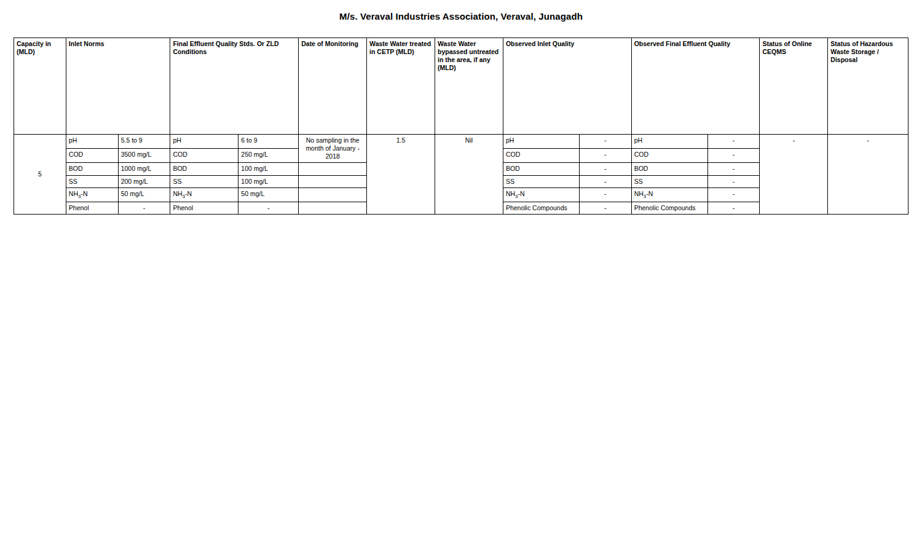M/s. Veraval Industries Association, Veraval, Junagadh
| Capacity in (MLD) | Inlet Norms | Final Effluent Quality Stds. Or ZLD Conditions | Date of Monitoring | Waste Water treated in CETP (MLD) | Waste Water bypassed untreated in the area, if any (MLD) | Observed Inlet Quality | Observed Final Effluent Quality | Status of Online CEQMS | Status of Hazardous Waste Storage / Disposal |
| --- | --- | --- | --- | --- | --- | --- | --- | --- | --- |
| 5 | pH | 5.5 to 9 | pH | 6 to 9 | No sampling in the month of January - 2018 | 1.5 | Nil | pH | - | pH | - | - | - |
| COD | 3500 mg/L | COD | 250 mg/L | COD | - | COD | - |
| BOD | 1000 mg/L | BOD | 100 mg/L | | BOD | - | BOD | - |
| SS | 200 mg/L | SS | 100 mg/L | | SS | - | SS | - |
| NH 3 -N | 50 mg/L | NH 3 -N | 50 mg/L | | NH 3 -N | - | NH 3 -N | - |
| Phenol | - | Phenol | - | | Phenolic Compounds | - | Phenolic Compounds | - |